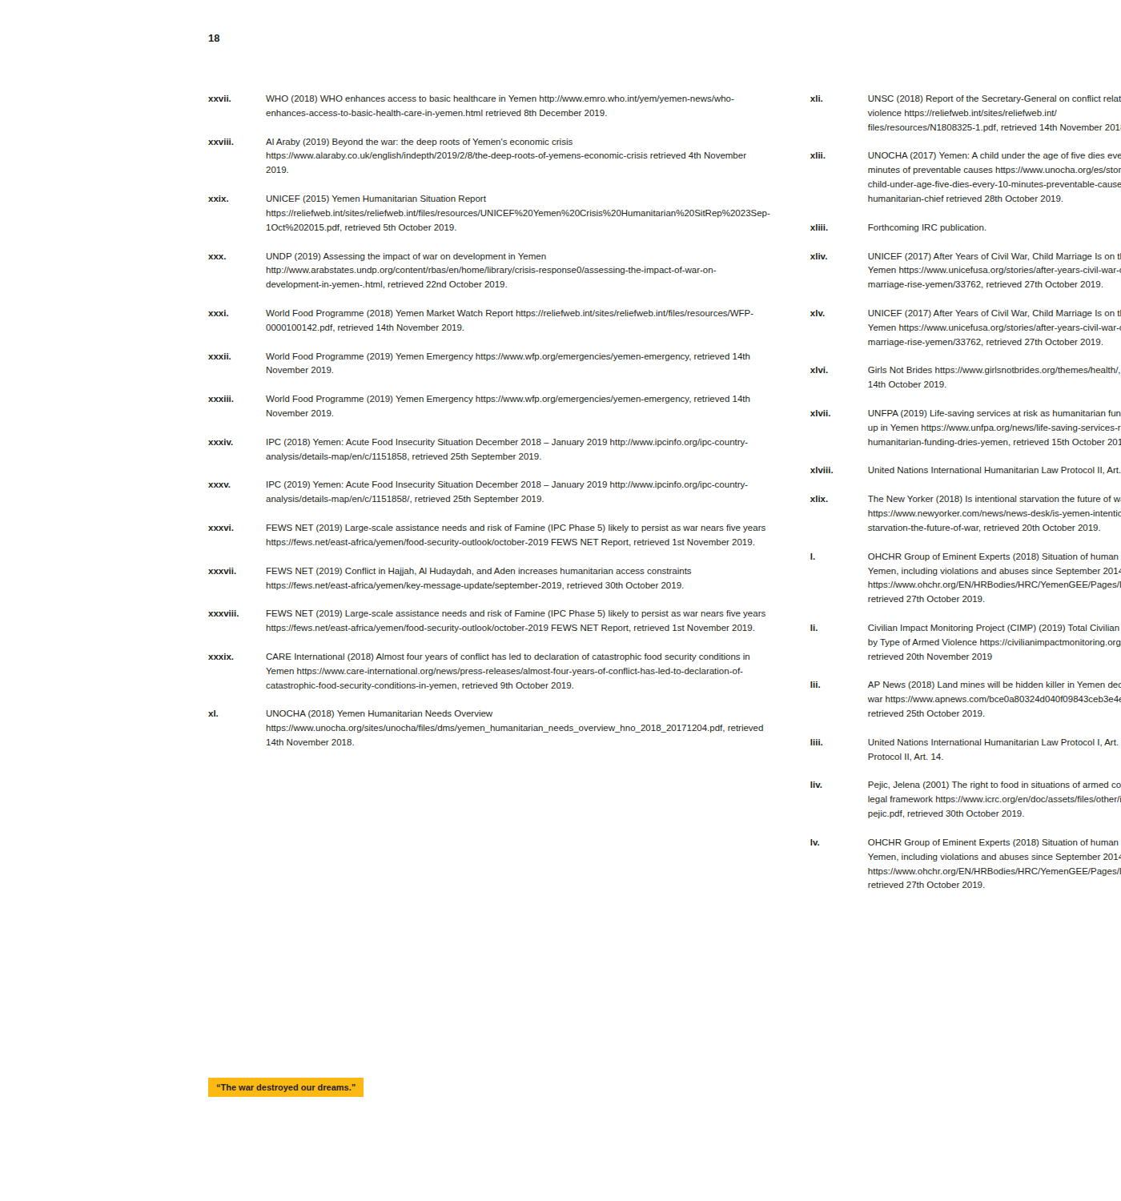18
xxvii.
WHO (2018) WHO enhances access to basic healthcare in Yemen http://www.emro.who.int/yem/yemen-news/who-enhances-access-to-basic-health-care-in-yemen.html retrieved 8th December 2019.
xxviii.
Al Araby (2019) Beyond the war: the deep roots of Yemen's economic crisis https://www.alaraby.co.uk/english/indepth/2019/2/8/the-deep-roots-of-yemens-economic-crisis retrieved 4th November 2019.
xxix.
UNICEF (2015) Yemen Humanitarian Situation Report https://reliefweb.int/sites/reliefweb.int/files/resources/UNICEF%20Yemen%20Crisis%20Humanitarian%20SitRep%2023Sep-1Oct%202015.pdf, retrieved 5th October 2019.
xxx.
UNDP (2019) Assessing the impact of war on development in Yemen http://www.arabstates.undp.org/content/rbas/en/home/library/crisis-response0/assessing-the-impact-of-war-on-development-in-yemen-.html, retrieved 22nd October 2019.
xxxi.
World Food Programme (2018) Yemen Market Watch Report https://reliefweb.int/sites/reliefweb.int/files/resources/WFP-0000100142.pdf, retrieved 14th November 2019.
xxxii.
World Food Programme (2019) Yemen Emergency https://www.wfp.org/emergencies/yemen-emergency, retrieved 14th November 2019.
xxxiii.
World Food Programme (2019) Yemen Emergency https://www.wfp.org/emergencies/yemen-emergency, retrieved 14th November 2019.
xxxiv.
IPC (2018) Yemen: Acute Food Insecurity Situation December 2018 – January 2019 http://www.ipcinfo.org/ipc-country-analysis/details-map/en/c/1151858, retrieved 25th September 2019.
xxxv.
IPC (2019) Yemen: Acute Food Insecurity Situation December 2018 – January 2019 http://www.ipcinfo.org/ipc-country-analysis/details-map/en/c/1151858/, retrieved 25th September 2019.
xxxvi.
FEWS NET (2019) Large-scale assistance needs and risk of Famine (IPC Phase 5) likely to persist as war nears five years https://fews.net/east-africa/yemen/food-security-outlook/october-2019 FEWS NET Report, retrieved 1st November 2019.
xxxvii.
FEWS NET (2019) Conflict in Hajjah, Al Hudaydah, and Aden increases humanitarian access constraints https://fews.net/east-africa/yemen/key-message-update/september-2019, retrieved 30th October 2019.
xxxviii.
FEWS NET (2019) Large-scale assistance needs and risk of Famine (IPC Phase 5) likely to persist as war nears five years https://fews.net/east-africa/yemen/food-security-outlook/october-2019 FEWS NET Report, retrieved 1st November 2019.
xxxix.
CARE International (2018) Almost four years of conflict has led to declaration of catastrophic food security conditions in Yemen https://www.care-international.org/news/press-releases/almost-four-years-of-conflict-has-led-to-declaration-of-catastrophic-food-security-conditions-in-yemen, retrieved 9th October 2019.
xl.
UNOCHA (2018) Yemen Humanitarian Needs Overview https://www.unocha.org/sites/unocha/files/dms/yemen_humanitarian_needs_overview_hno_2018_20171204.pdf, retrieved 14th November 2018.
xli.
UNSC (2018) Report of the Secretary-General on conflict related sexual violence https://reliefweb.int/sites/reliefweb.int/ files/resources/N1808325-1.pdf, retrieved 14th November 2018.
xlii.
UNOCHA (2017) Yemen: A child under the age of five dies every 10 minutes of preventable causes https://www.unocha.org/es/story/yemen-child-under-age-five-dies-every-10-minutes-preventable-causes-un-humanitarian-chief retrieved 28th October 2019.
xliii.
Forthcoming IRC publication.
xliv.
UNICEF (2017) After Years of Civil War, Child Marriage Is on the Rise in Yemen https://www.unicefusa.org/stories/after-years-civil-war-child-marriage-rise-yemen/33762, retrieved 27th October 2019.
xlv.
UNICEF (2017) After Years of Civil War, Child Marriage Is on the Rise in Yemen https://www.unicefusa.org/stories/after-years-civil-war-child-marriage-rise-yemen/33762, retrieved 27th October 2019.
xlvi.
Girls Not Brides https://www.girlsnotbrides.org/themes/health/, retrieved 14th October 2019.
xlvii.
UNFPA (2019) Life-saving services at risk as humanitarian funding dries up in Yemen https://www.unfpa.org/news/life-saving-services-risk-humanitarian-funding-dries-yemen, retrieved 15th October 2019.
xlviii.
United Nations International Humanitarian Law Protocol II, Art. 13(1).
xlix.
The New Yorker (2018) Is intentional starvation the future of war? https://www.newyorker.com/news/news-desk/is-yemen-intentional-starvation-the-future-of-war, retrieved 20th October 2019.
l.
OHCHR Group of Eminent Experts (2018) Situation of human rights in Yemen, including violations and abuses since September 2014 https://www.ohchr.org/EN/HRBodies/HRC/YemenGEE/Pages/Index.aspx, retrieved 27th October 2019.
li.
Civilian Impact Monitoring Project (CIMP) (2019) Total Civilian Casualties by Type of Armed Violence https://civilianimpactmonitoring.org/index.html retrieved 20th November 2019
lii.
AP News (2018) Land mines will be hidden killer in Yemen decades after war https://www.apnews.com/bce0a80324d040f09843ceb3e4e45c1e, retrieved 25th October 2019.
liii.
United Nations International Humanitarian Law Protocol I, Art. 54 (1); Protocol II, Art. 14.
liv.
Pejic, Jelena (2001) The right to food in situations of armed conflict: The legal framework https://www.icrc.org/en/doc/assets/files/other/irrc-844-pejic.pdf, retrieved 30th October 2019.
lv.
OHCHR Group of Eminent Experts (2018) Situation of human rights in Yemen, including violations and abuses since September 2014 https://www.ohchr.org/EN/HRBodies/HRC/YemenGEE/Pages/Index.aspx, retrieved 27th October 2019.
“The war destroyed our dreams.”